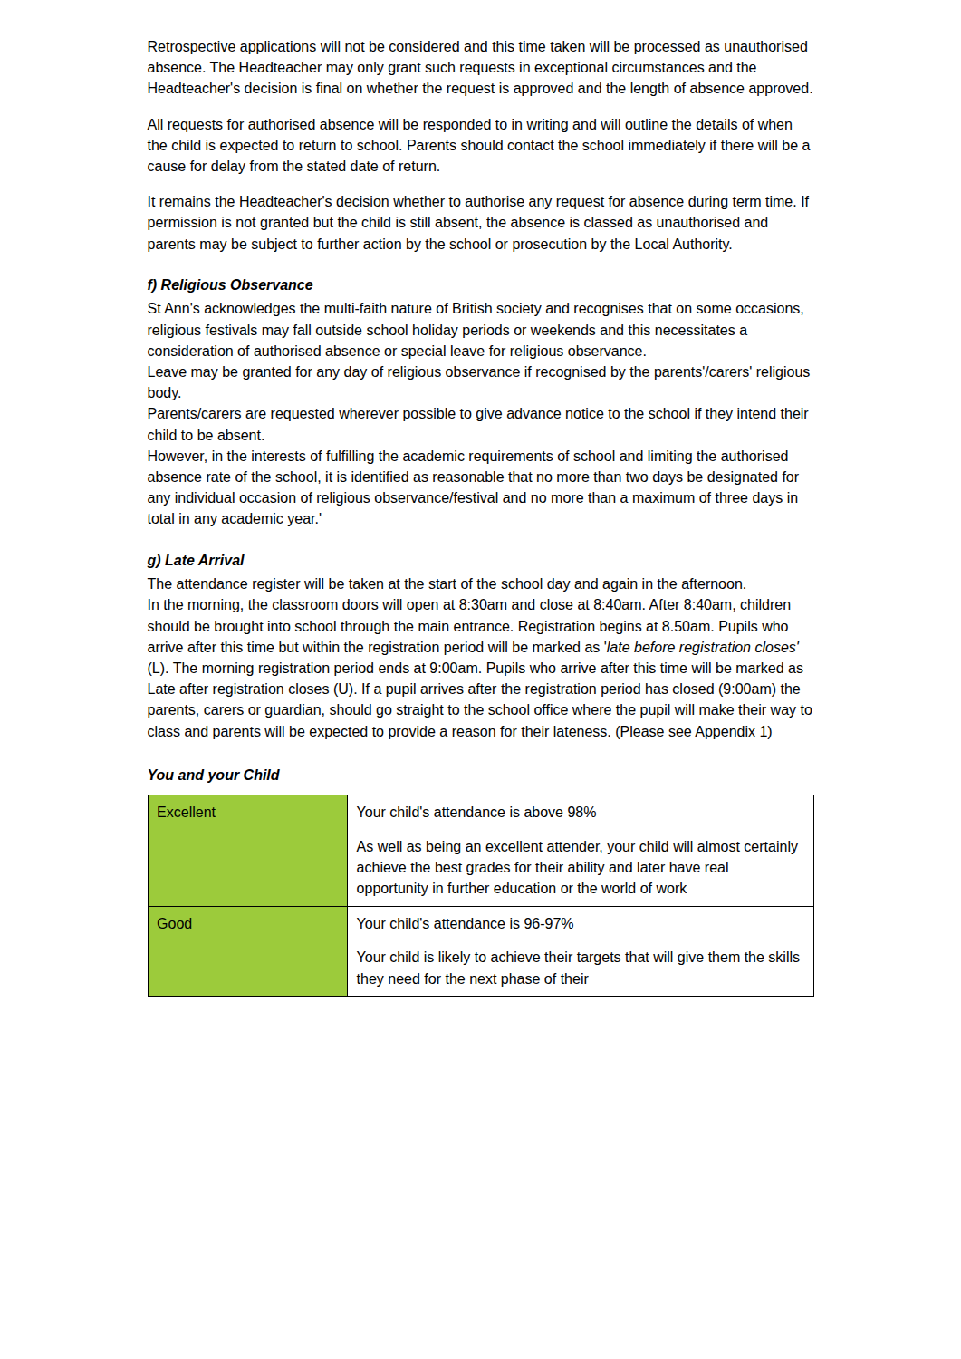Retrospective applications will not be considered and this time taken will be processed as unauthorised absence. The Headteacher may only grant such requests in exceptional circumstances and the Headteacher's decision is final on whether the request is approved and the length of absence approved.
All requests for authorised absence will be responded to in writing and will outline the details of when the child is expected to return to school. Parents should contact the school immediately if there will be a cause for delay from the stated date of return.
It remains the Headteacher's decision whether to authorise any request for absence during term time. If permission is not granted but the child is still absent, the absence is classed as unauthorised and parents may be subject to further action by the school or prosecution by the Local Authority.
f) Religious Observance
St Ann's acknowledges the multi-faith nature of British society and recognises that on some occasions, religious festivals may fall outside school holiday periods or weekends and this necessitates a consideration of authorised absence or special leave for religious observance.
Leave may be granted for any day of religious observance if recognised by the parents'/carers' religious body.
Parents/carers are requested wherever possible to give advance notice to the school if they intend their child to be absent.
However, in the interests of fulfilling the academic requirements of school and limiting the authorised absence rate of the school, it is identified as reasonable that no more than two days be designated for any individual occasion of religious observance/festival and no more than a maximum of three days in total in any academic year.'
g) Late Arrival
The attendance register will be taken at the start of the school day and again in the afternoon.
In the morning, the classroom doors will open at 8:30am and close at 8:40am. After 8:40am, children should be brought into school through the main entrance. Registration begins at 8.50am. Pupils who arrive after this time but within the registration period will be marked as 'late before registration closes' (L). The morning registration period ends at 9:00am. Pupils who arrive after this time will be marked as Late after registration closes (U). If a pupil arrives after the registration period has closed (9:00am) the parents, carers or guardian, should go straight to the school office where the pupil will make their way to class and parents will be expected to provide a reason for their lateness. (Please see Appendix 1)
You and your Child
| Excellent | Your child's attendance is above 98% As well as being an excellent attender, your child will almost certainly achieve the best grades for their ability and later have real opportunity in further education or the world of work |
| Good | Your child's attendance is 96-97% Your child is likely to achieve their targets that will give them the skills they need for the next phase of their |